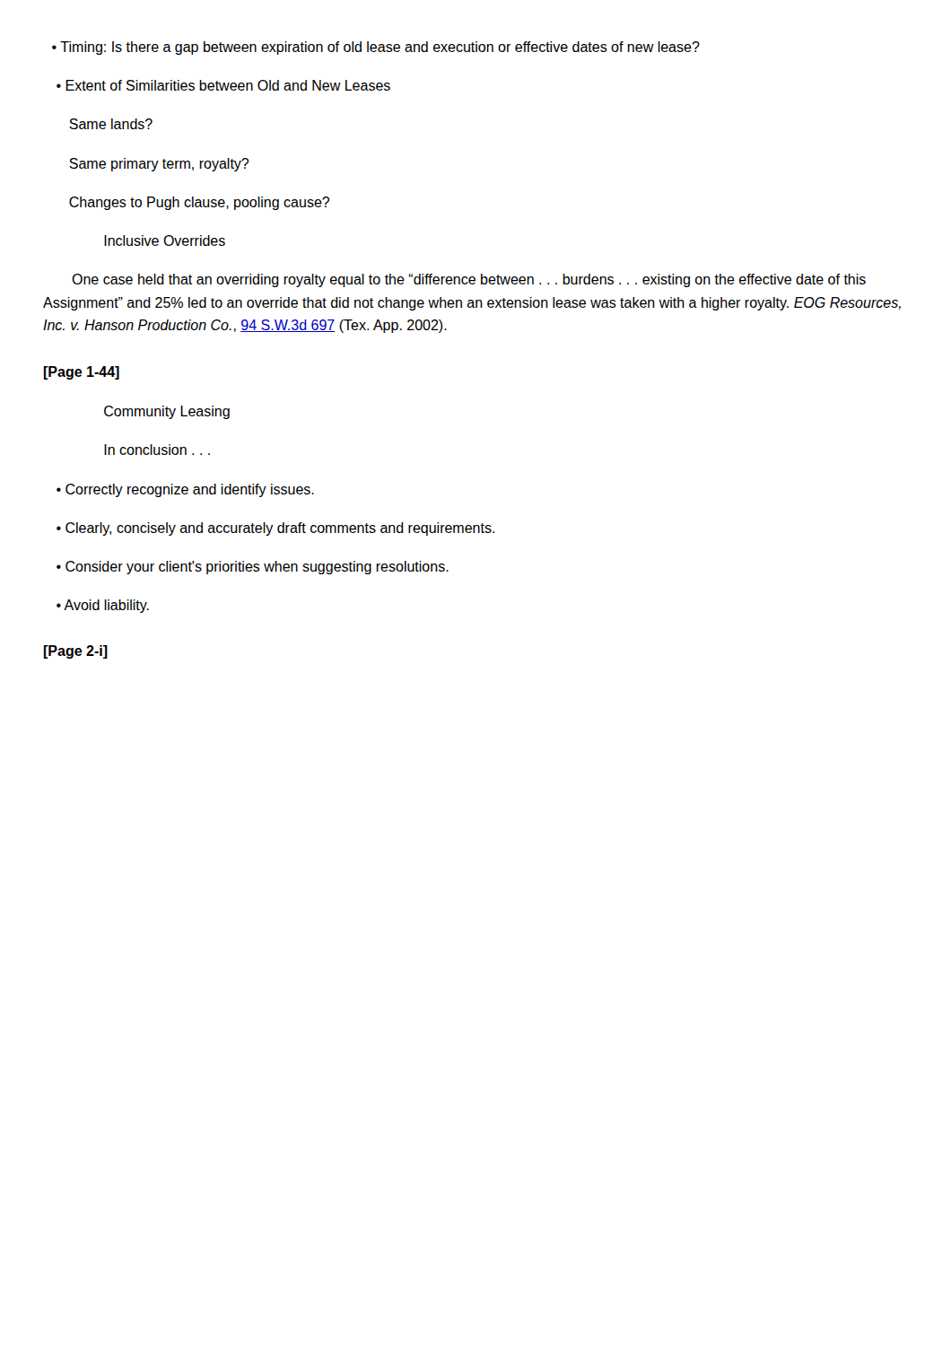• Timing: Is there a gap between expiration of old lease and execution or effective dates of new lease?
• Extent of Similarities between Old and New Leases
Same lands?
Same primary term, royalty?
Changes to Pugh clause, pooling cause?
Inclusive Overrides
One case held that an overriding royalty equal to the “difference between . . . burdens . . . existing on the effective date of this Assignment” and 25% led to an override that did not change when an extension lease was taken with a higher royalty. EOG Resources, Inc. v. Hanson Production Co., 94 S.W.3d 697 (Tex. App. 2002).
[Page 1-44]
Community Leasing
In conclusion . . .
• Correctly recognize and identify issues.
• Clearly, concisely and accurately draft comments and requirements.
• Consider your client's priorities when suggesting resolutions.
• Avoid liability.
[Page 2-i]